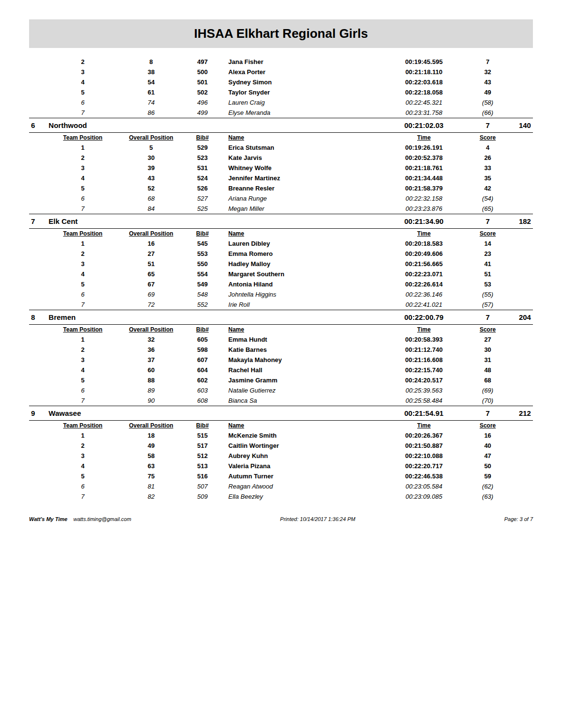IHSAA Elkhart Regional Girls
| | 2 | 8 | 497 | Jana Fisher | | 00:19:45.595 | 7 |
| | 3 | 38 | 500 | Alexa Porter | | 00:21:18.110 | 32 |
| | 4 | 54 | 501 | Sydney Simon | | 00:22:03.618 | 43 |
| | 5 | 61 | 502 | Taylor Snyder | | 00:22:18.058 | 49 |
| | 6 | 74 | 496 | Lauren Craig | | 00:22:45.321 | (58) |
| | 7 | 86 | 499 | Elyse Meranda | | 00:23:31.758 | (66) |
| 6 | Northwood | | 00:21:02.03 | 7 | 140 |
| | Team Position | Overall Position | Bib# | Name | | Time | Score |
| | 1 | 5 | 529 | Erica Stutsman | | 00:19:26.191 | 4 |
| | 2 | 30 | 523 | Kate Jarvis | | 00:20:52.378 | 26 |
| | 3 | 39 | 531 | Whitney Wolfe | | 00:21:18.761 | 33 |
| | 4 | 43 | 524 | Jennifer Martinez | | 00:21:34.448 | 35 |
| | 5 | 52 | 526 | Breanne Resler | | 00:21:58.379 | 42 |
| | 6 | 68 | 527 | Ariana Runge | | 00:22:32.158 | (54) |
| | 7 | 84 | 525 | Megan Miller | | 00:23:23.876 | (65) |
| 7 | Elk Cent | | 00:21:34.90 | 7 | 182 |
| | Team Position | Overall Position | Bib# | Name | | Time | Score |
| | 1 | 16 | 545 | Lauren Dibley | | 00:20:18.583 | 14 |
| | 2 | 27 | 553 | Emma Romero | | 00:20:49.606 | 23 |
| | 3 | 51 | 550 | Hadley Malloy | | 00:21:56.665 | 41 |
| | 4 | 65 | 554 | Margaret Southern | | 00:22:23.071 | 51 |
| | 5 | 67 | 549 | Antonia Hiland | | 00:22:26.614 | 53 |
| | 6 | 69 | 548 | Johntella Higgins | | 00:22:36.146 | (55) |
| | 7 | 72 | 552 | Irie Roll | | 00:22:41.021 | (57) |
| 8 | Bremen | | 00:22:00.79 | 7 | 204 |
| | Team Position | Overall Position | Bib# | Name | | Time | Score |
| | 1 | 32 | 605 | Emma Hundt | | 00:20:58.393 | 27 |
| | 2 | 36 | 598 | Katie Barnes | | 00:21:12.740 | 30 |
| | 3 | 37 | 607 | Makayla Mahoney | | 00:21:16.608 | 31 |
| | 4 | 60 | 604 | Rachel Hall | | 00:22:15.740 | 48 |
| | 5 | 88 | 602 | Jasmine Gramm | | 00:24:20.517 | 68 |
| | 6 | 89 | 603 | Natalie Gutierrez | | 00:25:39.563 | (69) |
| | 7 | 90 | 608 | Bianca Sa | | 00:25:58.484 | (70) |
| 9 | Wawasee | | 00:21:54.91 | 7 | 212 |
| | Team Position | Overall Position | Bib# | Name | | Time | Score |
| | 1 | 18 | 515 | McKenzie Smith | | 00:20:26.367 | 16 |
| | 2 | 49 | 517 | Caitlin Wortinger | | 00:21:50.887 | 40 |
| | 3 | 58 | 512 | Aubrey Kuhn | | 00:22:10.088 | 47 |
| | 4 | 63 | 513 | Valeria Pizana | | 00:22:20.717 | 50 |
| | 5 | 75 | 516 | Autumn Turner | | 00:22:46.538 | 59 |
| | 6 | 81 | 507 | Reagan Atwood | | 00:23:05.584 | (62) |
| | 7 | 82 | 509 | Ella Beezley | | 00:23:09.085 | (63) |
Watt's My Time watts.timing@gmail.com
Printed: 10/14/2017 1:36:24 PM
Page: 3 of 7